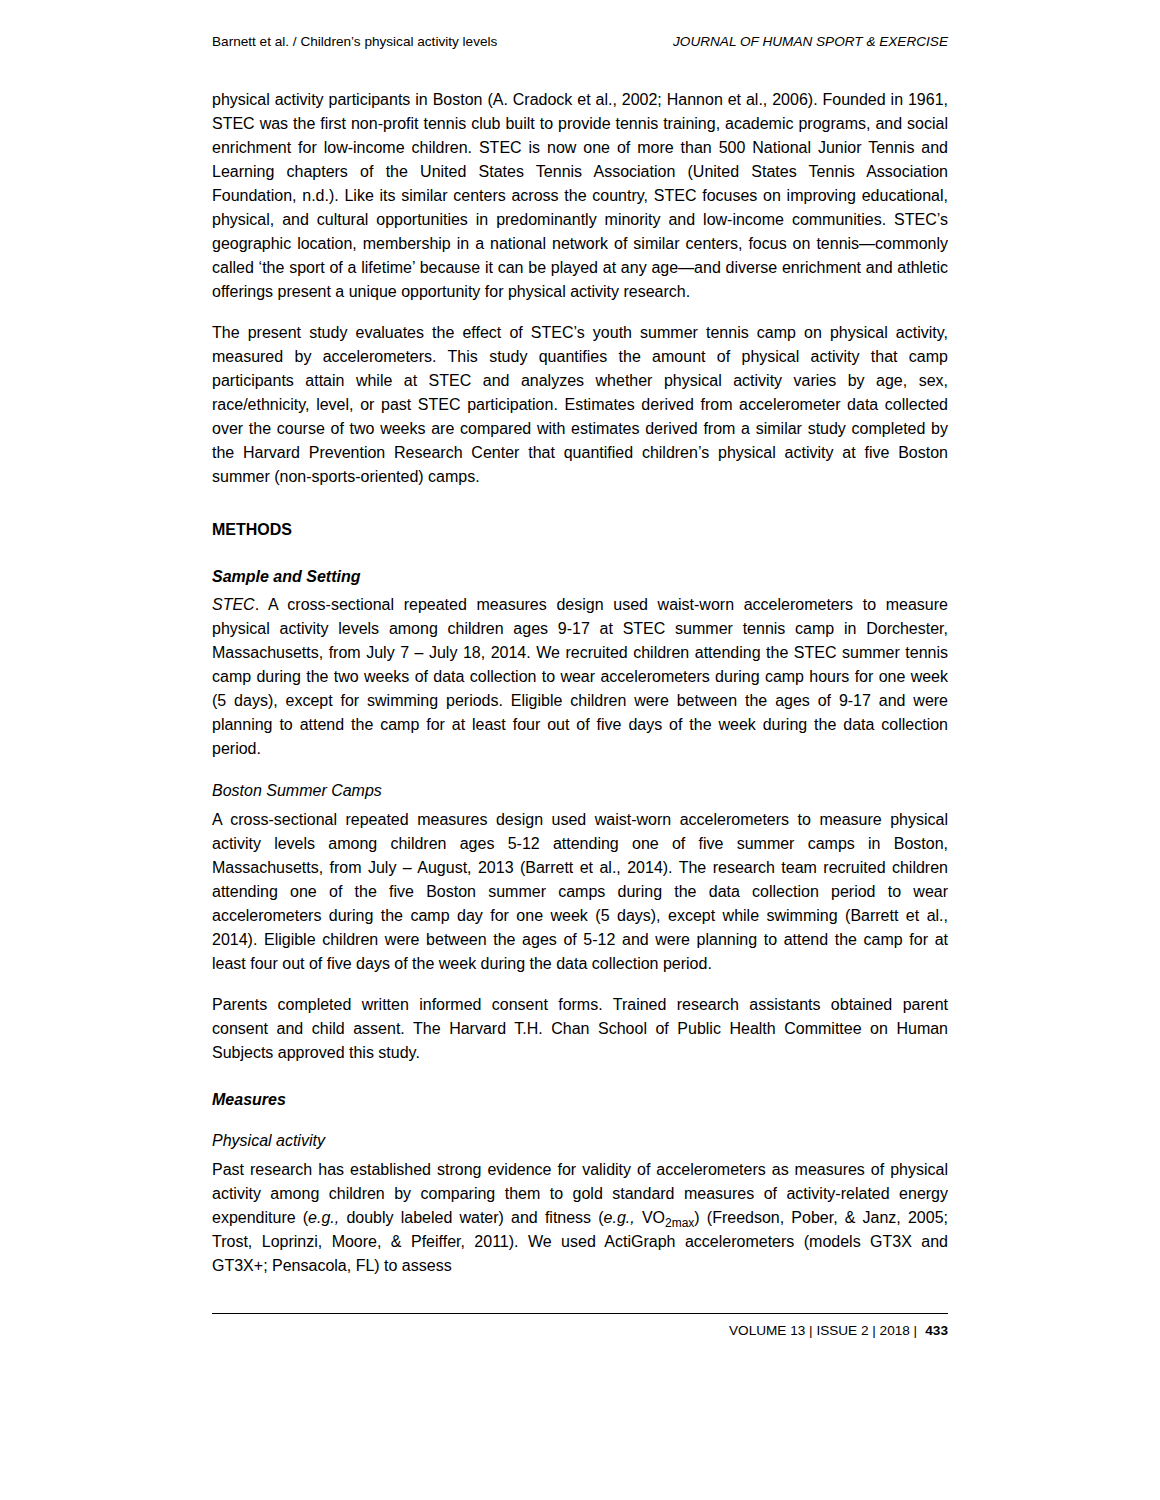Barnett et al. / Children’s physical activity levels JOURNAL OF HUMAN SPORT & EXERCISE
physical activity participants in Boston (A. Cradock et al., 2002; Hannon et al., 2006). Founded in 1961, STEC was the first non-profit tennis club built to provide tennis training, academic programs, and social enrichment for low-income children. STEC is now one of more than 500 National Junior Tennis and Learning chapters of the United States Tennis Association (United States Tennis Association Foundation, n.d.). Like its similar centers across the country, STEC focuses on improving educational, physical, and cultural opportunities in predominantly minority and low-income communities. STEC’s geographic location, membership in a national network of similar centers, focus on tennis—commonly called ‘the sport of a lifetime’ because it can be played at any age—and diverse enrichment and athletic offerings present a unique opportunity for physical activity research.
The present study evaluates the effect of STEC’s youth summer tennis camp on physical activity, measured by accelerometers. This study quantifies the amount of physical activity that camp participants attain while at STEC and analyzes whether physical activity varies by age, sex, race/ethnicity, level, or past STEC participation. Estimates derived from accelerometer data collected over the course of two weeks are compared with estimates derived from a similar study completed by the Harvard Prevention Research Center that quantified children’s physical activity at five Boston summer (non-sports-oriented) camps.
Methods
Sample and Setting
STEC. A cross-sectional repeated measures design used waist-worn accelerometers to measure physical activity levels among children ages 9-17 at STEC summer tennis camp in Dorchester, Massachusetts, from July 7 – July 18, 2014. We recruited children attending the STEC summer tennis camp during the two weeks of data collection to wear accelerometers during camp hours for one week (5 days), except for swimming periods. Eligible children were between the ages of 9-17 and were planning to attend the camp for at least four out of five days of the week during the data collection period.
Boston Summer Camps
A cross-sectional repeated measures design used waist-worn accelerometers to measure physical activity levels among children ages 5-12 attending one of five summer camps in Boston, Massachusetts, from July – August, 2013 (Barrett et al., 2014). The research team recruited children attending one of the five Boston summer camps during the data collection period to wear accelerometers during the camp day for one week (5 days), except while swimming (Barrett et al., 2014). Eligible children were between the ages of 5-12 and were planning to attend the camp for at least four out of five days of the week during the data collection period.
Parents completed written informed consent forms. Trained research assistants obtained parent consent and child assent. The Harvard T.H. Chan School of Public Health Committee on Human Subjects approved this study.
Measures
Physical activity
Past research has established strong evidence for validity of accelerometers as measures of physical activity among children by comparing them to gold standard measures of activity-related energy expenditure (e.g., doubly labeled water) and fitness (e.g., VO2max) (Freedson, Pober, & Janz, 2005; Trost, Loprinzi, Moore, & Pfeiffer, 2011). We used ActiGraph accelerometers (models GT3X and GT3X+; Pensacola, FL) to assess
VOLUME 13 | ISSUE 2 | 2018 |433